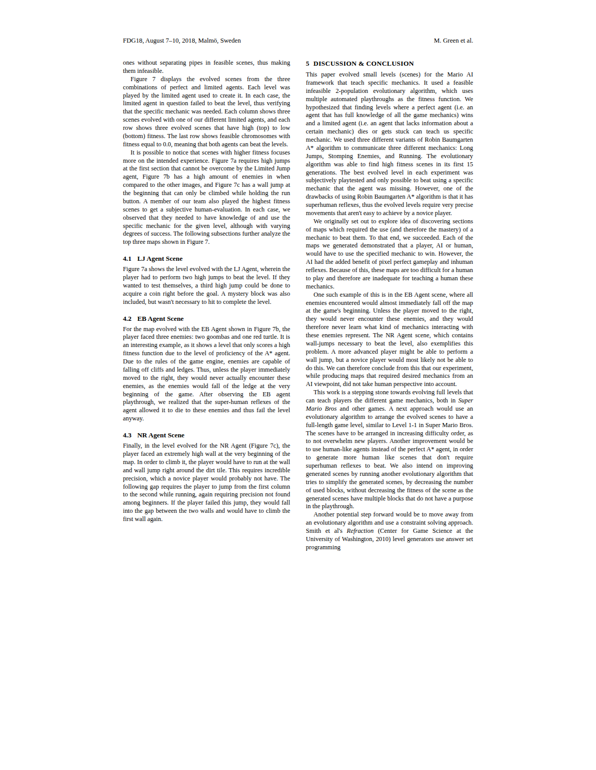FDG18, August 7–10, 2018, Malmö, Sweden
M. Green et al.
ones without separating pipes in feasible scenes, thus making them infeasible.
Figure 7 displays the evolved scenes from the three combinations of perfect and limited agents. Each level was played by the limited agent used to create it. In each case, the limited agent in question failed to beat the level, thus verifying that the specific mechanic was needed. Each column shows three scenes evolved with one of our different limited agents, and each row shows three evolved scenes that have high (top) to low (bottom) fitness. The last row shows feasible chromosomes with fitness equal to 0.0, meaning that both agents can beat the levels.
It is possible to notice that scenes with higher fitness focuses more on the intended experience. Figure 7a requires high jumps at the first section that cannot be overcome by the Limited Jump agent, Figure 7b has a high amount of enemies in when compared to the other images, and Figure 7c has a wall jump at the beginning that can only be climbed while holding the run button. A member of our team also played the highest fitness scenes to get a subjective human-evaluation. In each case, we observed that they needed to have knowledge of and use the specific mechanic for the given level, although with varying degrees of success. The following subsections further analyze the top three maps shown in Figure 7.
4.1 LJ Agent Scene
Figure 7a shows the level evolved with the LJ Agent, wherein the player had to perform two high jumps to beat the level. If they wanted to test themselves, a third high jump could be done to acquire a coin right before the goal. A mystery block was also included, but wasn't necessary to hit to complete the level.
4.2 EB Agent Scene
For the map evolved with the EB Agent shown in Figure 7b, the player faced three enemies: two goombas and one red turtle. It is an interesting example, as it shows a level that only scores a high fitness function due to the level of proficiency of the A* agent. Due to the rules of the game engine, enemies are capable of falling off cliffs and ledges. Thus, unless the player immediately moved to the right, they would never actually encounter these enemies, as the enemies would fall of the ledge at the very beginning of the game. After observing the EB agent playthrough, we realized that the super-human reflexes of the agent allowed it to die to these enemies and thus fail the level anyway.
4.3 NR Agent Scene
Finally, in the level evolved for the NR Agent (Figure 7c), the player faced an extremely high wall at the very beginning of the map. In order to climb it, the player would have to run at the wall and wall jump right around the dirt tile. This requires incredible precision, which a novice player would probably not have. The following gap requires the player to jump from the first column to the second while running, again requiring precision not found among beginners. If the player failed this jump, they would fall into the gap between the two walls and would have to climb the first wall again.
5 DISCUSSION & CONCLUSION
This paper evolved small levels (scenes) for the Mario AI framework that teach specific mechanics. It used a feasible infeasible 2-population evolutionary algorithm, which uses multiple automated playthroughs as the fitness function. We hypothesized that finding levels where a perfect agent (i.e. an agent that has full knowledge of all the game mechanics) wins and a limited agent (i.e. an agent that lacks information about a certain mechanic) dies or gets stuck can teach us specific mechanic. We used three different variants of Robin Baumgarten A* algorithm to communicate three different mechanics: Long Jumps, Stomping Enemies, and Running. The evolutionary algorithm was able to find high fitness scenes in its first 15 generations. The best evolved level in each experiment was subjectively playtested and only possible to beat using a specific mechanic that the agent was missing. However, one of the drawbacks of using Robin Baumgarten A* algorithm is that it has superhuman reflexes, thus the evolved levels require very precise movements that aren't easy to achieve by a novice player.
We originally set out to explore idea of discovering sections of maps which required the use (and therefore the mastery) of a mechanic to beat them. To that end, we succeeded. Each of the maps we generated demonstrated that a player, AI or human, would have to use the specified mechanic to win. However, the AI had the added benefit of pixel perfect gameplay and inhuman reflexes. Because of this, these maps are too difficult for a human to play and therefore are inadequate for teaching a human these mechanics.
One such example of this is in the EB Agent scene, where all enemies encountered would almost immediately fall off the map at the game's beginning. Unless the player moved to the right, they would never encounter these enemies, and they would therefore never learn what kind of mechanics interacting with these enemies represent. The NR Agent scene, which contains wall-jumps necessary to beat the level, also exemplifies this problem. A more advanced player might be able to perform a wall jump, but a novice player would most likely not be able to do this. We can therefore conclude from this that our experiment, while producing maps that required desired mechanics from an AI viewpoint, did not take human perspective into account.
This work is a stepping stone towards evolving full levels that can teach players the different game mechanics, both in Super Mario Bros and other games. A next approach would use an evolutionary algorithm to arrange the evolved scenes to have a full-length game level, similar to Level 1-1 in Super Mario Bros. The scenes have to be arranged in increasing difficulty order, as to not overwhelm new players. Another improvement would be to use human-like agents instead of the perfect A* agent, in order to generate more human like scenes that don't require superhuman reflexes to beat. We also intend on improving generated scenes by running another evolutionary algorithm that tries to simplify the generated scenes, by decreasing the number of used blocks, without decreasing the fitness of the scene as the generated scenes have multiple blocks that do not have a purpose in the playthrough.
Another potential step forward would be to move away from an evolutionary algorithm and use a constraint solving approach. Smith et al's Refraction (Center for Game Science at the University of Washington, 2010) level generators use answer set programming